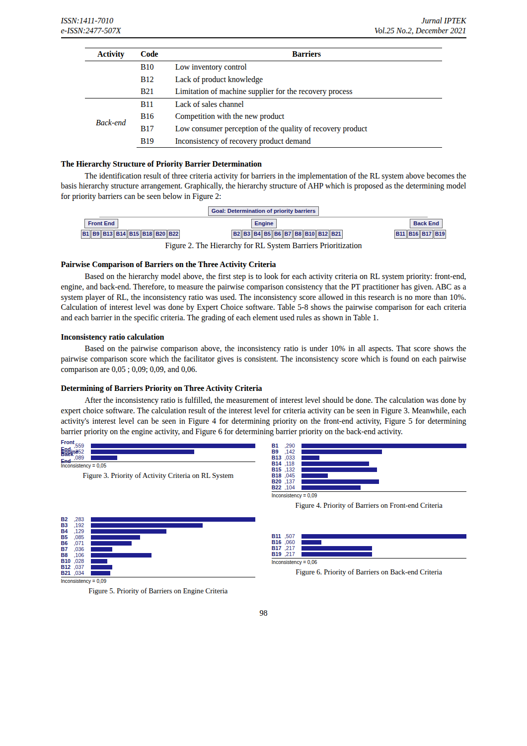ISSN:1411-7010
e-ISSN:2477-507X
Jurnal IPTEK
Vol.25 No.2, December 2021
| Activity | Code | Barriers |
| --- | --- | --- |
| | B10 | Low inventory control |
| | B12 | Lack of product knowledge |
| | B21 | Limitation of machine supplier for the recovery process |
| Back-end | B11 | Lack of sales channel |
| B16 | Competition with the new product |
| B17 | Low consumer perception of the quality of recovery product |
| B19 | Inconsistency of recovery product demand |
The Hierarchy Structure of Priority Barrier Determination
The identification result of three criteria activity for barriers in the implementation of the RL system above becomes the basis hierarchy structure arrangement. Graphically, the hierarchy structure of AHP which is proposed as the determining model for priority barriers can be seen below in Figure 2:
Goal: Determination of priority barriers
Front End Engine Back End
B1 B9 B13 B14 B15 B18 B20 B22
B2 B3 B4 B5 B6 B7 B8 B10 B12 B21
B11 B16 B17 B19
Figure 2. The Hierarchy for RL System Barriers Prioritization
Pairwise Comparison of Barriers on the Three Activity Criteria
Based on the hierarchy model above, the first step is to look for each activity criteria on RL system priority: front-end, engine, and back-end. Therefore, to measure the pairwise comparison consistency that the PT practitioner has given. ABC as a system player of RL, the inconsistency ratio was used. The inconsistency score allowed in this research is no more than 10%. Calculation of interest level was done by Expert Choice software. Table 5-8 shows the pairwise comparison for each criteria and each barrier in the specific criteria. The grading of each element used rules as shown in Table 1.
Inconsistency ratio calculation
Based on the pairwise comparison above, the inconsistency ratio is under 10% in all aspects. That score shows the pairwise comparison score which the facilitator gives is consistent. The inconsistency score which is found on each pairwise comparison are 0,05 ; 0,09; 0,09, and 0,06.
Determining of Barriers Priority on Three Activity Criteria
After the inconsistency ratio is fulfilled, the measurement of interest level should be done. The calculation was done by expert choice software. The calculation result of the interest level for criteria activity can be seen in Figure 3. Meanwhile, each activity's interest level can be seen in Figure 4 for determining priority on the front-end activity, Figure 5 for determining barrier priority on the engine activity, and Figure 6 for determining barrier priority on the back-end activity.
Front End ,559
Engine ,352
Back End ,089
Inconsistency = 0,05
Figure 3. Priority of Activity Criteria on RL System
B1 ,290
B9 ,142
B13 ,033
B14 ,118
B15 ,132
B18 ,045
B20 ,137
B22 ,104
Inconsistency = 0,09
Figure 4. Priority of Barriers on Front-end Criteria
B2 ,283
B3 ,192
B4 ,129
B5 ,085
B6 ,071
B7 ,036
B8 ,106
B10 ,028
B12 ,037
B21 ,034
Inconsistency = 0,09
Figure 5. Priority of Barriers on Engine Criteria
B11 ,507
B16 ,060
B17 ,217
B19 ,217
Inconsistency = 0,06
Figure 6. Priority of Barriers on Back-end Criteria
98